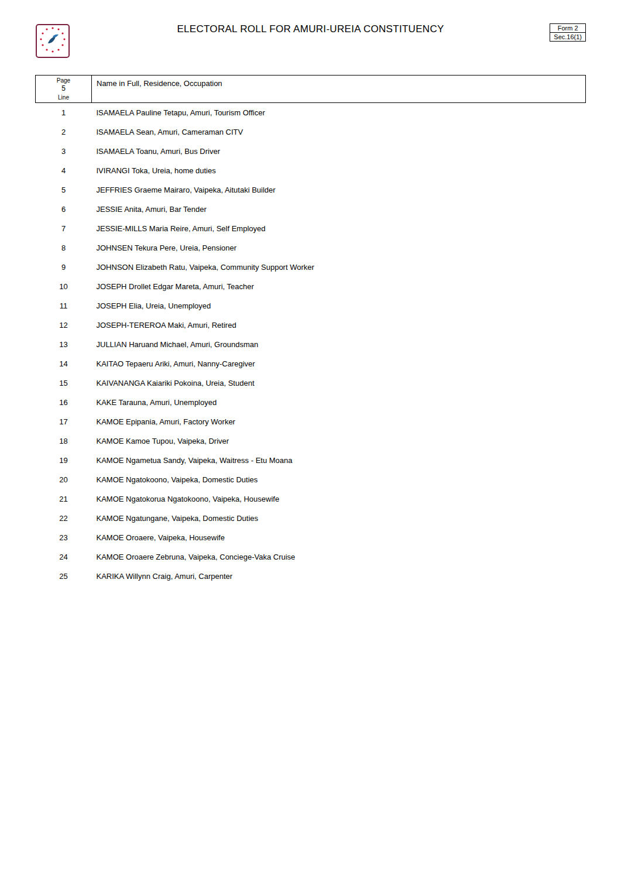ELECTORAL ROLL FOR AMURI-UREIA CONSTITUENCY
Form 2 Sec.16(1)
| Page 5 Line | Name in Full, Residence, Occupation |
| --- | --- |
| 1 | ISAMAELA Pauline Tetapu, Amuri, Tourism Officer |
| 2 | ISAMAELA Sean, Amuri, Cameraman CITV |
| 3 | ISAMAELA Toanu, Amuri, Bus Driver |
| 4 | IVIRANGI Toka, Ureia, home duties |
| 5 | JEFFRIES Graeme Mairaro, Vaipeka, Aitutaki Builder |
| 6 | JESSIE Anita, Amuri, Bar Tender |
| 7 | JESSIE-MILLS Maria Reire, Amuri, Self Employed |
| 8 | JOHNSEN Tekura Pere, Ureia, Pensioner |
| 9 | JOHNSON Elizabeth Ratu, Vaipeka, Community Support Worker |
| 10 | JOSEPH Drollet Edgar Mareta, Amuri, Teacher |
| 11 | JOSEPH Elia, Ureia, Unemployed |
| 12 | JOSEPH-TEREROA Maki, Amuri, Retired |
| 13 | JULLIAN Haruand Michael, Amuri, Groundsman |
| 14 | KAITAO Tepaeru Ariki, Amuri, Nanny-Caregiver |
| 15 | KAIVANANGA Kaiariki Pokoina, Ureia, Student |
| 16 | KAKE Tarauna, Amuri, Unemployed |
| 17 | KAMOE Epipania, Amuri, Factory Worker |
| 18 | KAMOE Kamoe Tupou, Vaipeka, Driver |
| 19 | KAMOE Ngametua Sandy, Vaipeka, Waitress - Etu Moana |
| 20 | KAMOE Ngatokoono, Vaipeka, Domestic Duties |
| 21 | KAMOE Ngatokorua Ngatokoono, Vaipeka, Housewife |
| 22 | KAMOE Ngatungane, Vaipeka, Domestic Duties |
| 23 | KAMOE Oroaere, Vaipeka, Housewife |
| 24 | KAMOE Oroaere Zebruna, Vaipeka, Conciege-Vaka Cruise |
| 25 | KARIKA Willynn Craig, Amuri, Carpenter |